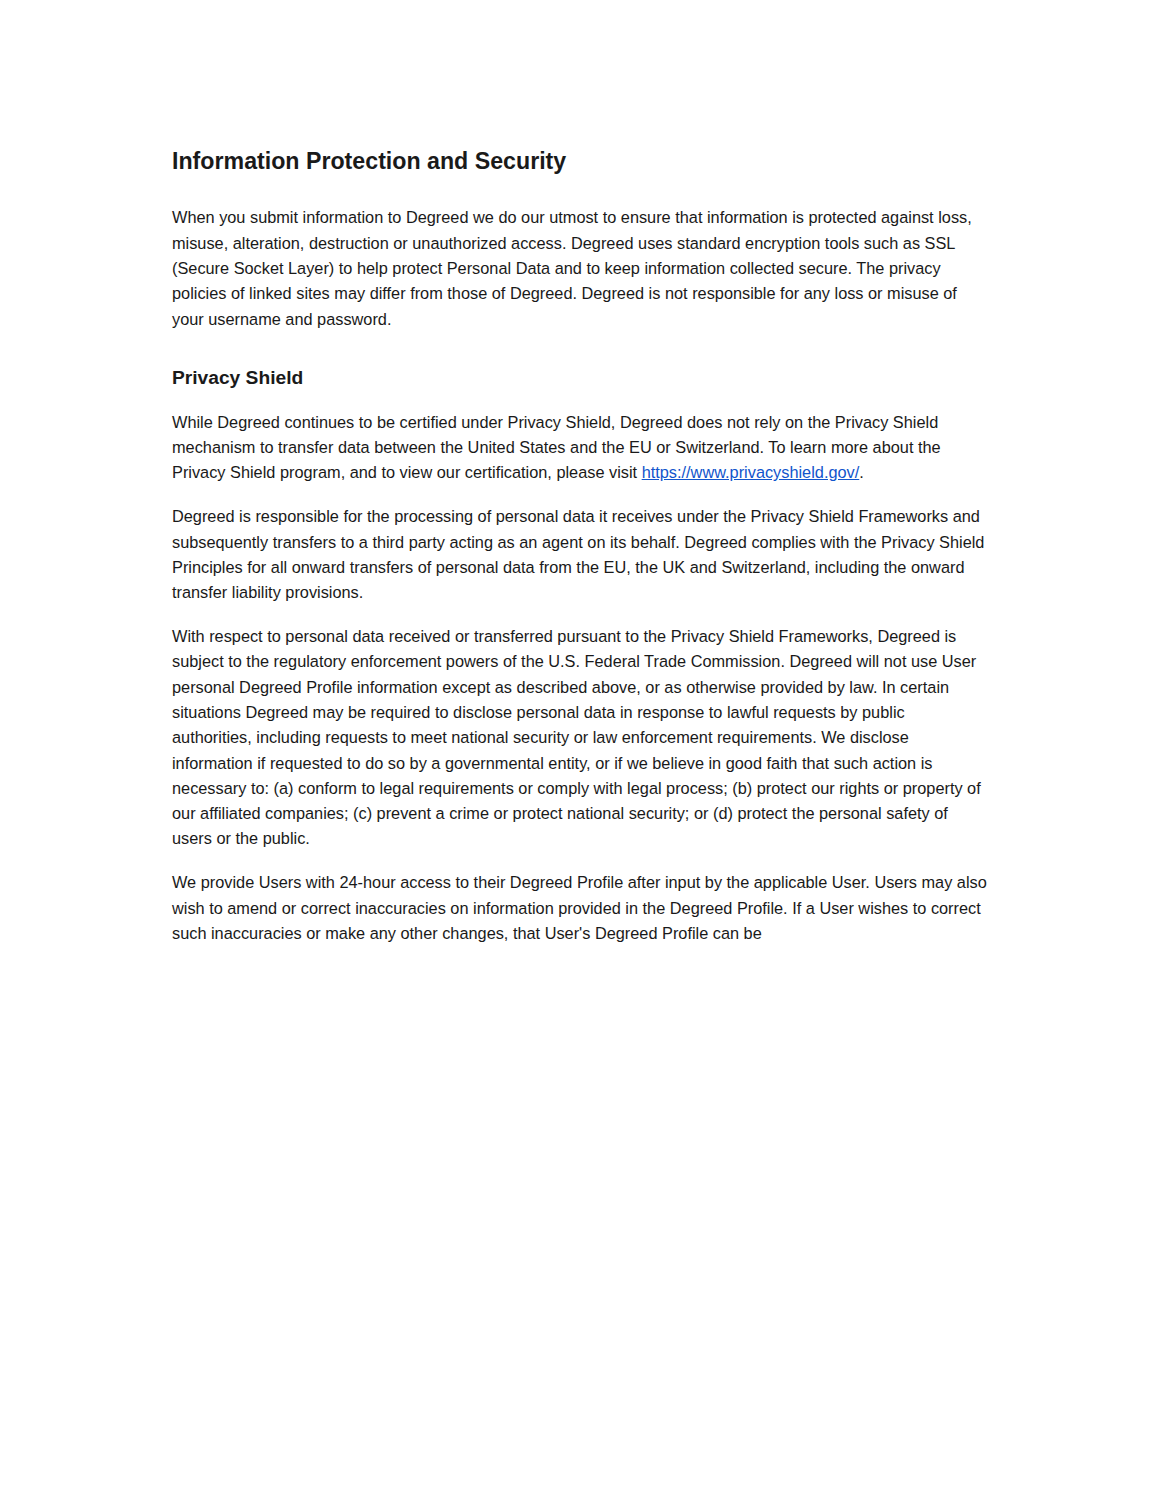Information Protection and Security
When you submit information to Degreed we do our utmost to ensure that information is protected against loss, misuse, alteration, destruction or unauthorized access. Degreed uses standard encryption tools such as SSL (Secure Socket Layer) to help protect Personal Data and to keep information collected secure. The privacy policies of linked sites may differ from those of Degreed. Degreed is not responsible for any loss or misuse of your username and password.
Privacy Shield
While Degreed continues to be certified under Privacy Shield, Degreed does not rely on the Privacy Shield mechanism to transfer data between the United States and the EU or Switzerland. To learn more about the Privacy Shield program, and to view our certification, please visit https://www.privacyshield.gov/.
Degreed is responsible for the processing of personal data it receives under the Privacy Shield Frameworks and subsequently transfers to a third party acting as an agent on its behalf. Degreed complies with the Privacy Shield Principles for all onward transfers of personal data from the EU, the UK and Switzerland, including the onward transfer liability provisions.
With respect to personal data received or transferred pursuant to the Privacy Shield Frameworks, Degreed is subject to the regulatory enforcement powers of the U.S. Federal Trade Commission. Degreed will not use User personal Degreed Profile information except as described above, or as otherwise provided by law. In certain situations Degreed may be required to disclose personal data in response to lawful requests by public authorities, including requests to meet national security or law enforcement requirements. We disclose information if requested to do so by a governmental entity, or if we believe in good faith that such action is necessary to: (a) conform to legal requirements or comply with legal process; (b) protect our rights or property of our affiliated companies; (c) prevent a crime or protect national security; or (d) protect the personal safety of users or the public.
We provide Users with 24-hour access to their Degreed Profile after input by the applicable User. Users may also wish to amend or correct inaccuracies on information provided in the Degreed Profile. If a User wishes to correct such inaccuracies or make any other changes, that User's Degreed Profile can be